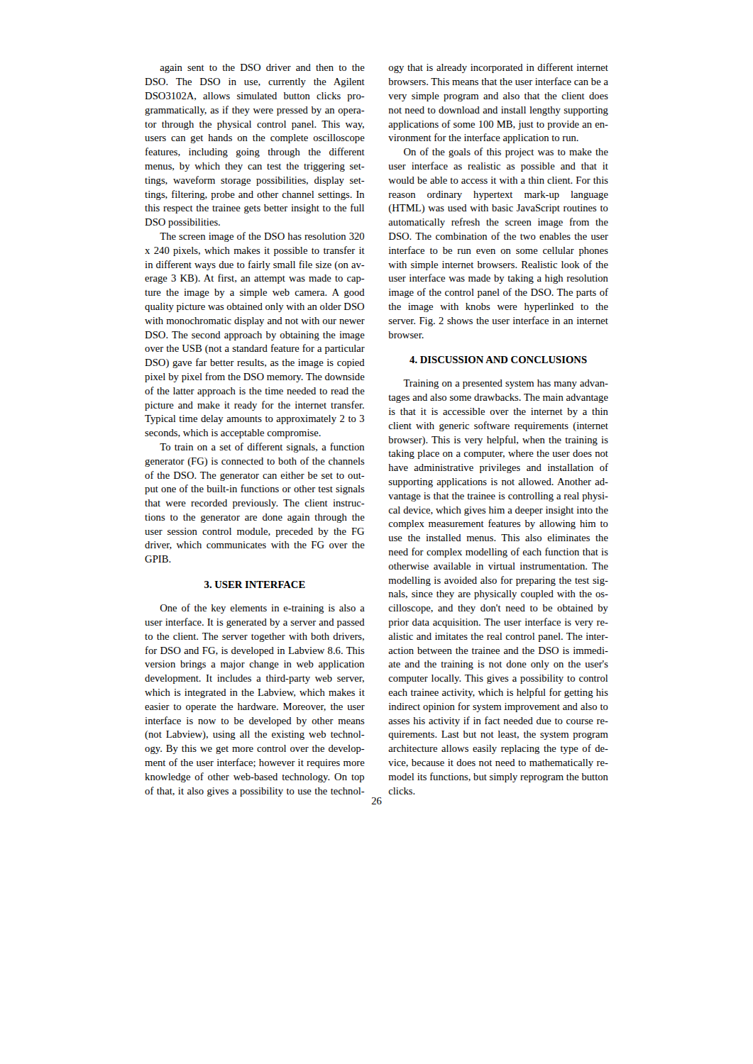again sent to the DSO driver and then to the DSO. The DSO in use, currently the Agilent DSO3102A, allows simulated button clicks programmatically, as if they were pressed by an operator through the physical control panel. This way, users can get hands on the complete oscilloscope features, including going through the different menus, by which they can test the triggering settings, waveform storage possibilities, display settings, filtering, probe and other channel settings. In this respect the trainee gets better insight to the full DSO possibilities.
The screen image of the DSO has resolution 320 x 240 pixels, which makes it possible to transfer it in different ways due to fairly small file size (on average 3 KB). At first, an attempt was made to capture the image by a simple web camera. A good quality picture was obtained only with an older DSO with monochromatic display and not with our newer DSO. The second approach by obtaining the image over the USB (not a standard feature for a particular DSO) gave far better results, as the image is copied pixel by pixel from the DSO memory. The downside of the latter approach is the time needed to read the picture and make it ready for the internet transfer. Typical time delay amounts to approximately 2 to 3 seconds, which is acceptable compromise.
To train on a set of different signals, a function generator (FG) is connected to both of the channels of the DSO. The generator can either be set to output one of the built-in functions or other test signals that were recorded previously. The client instructions to the generator are done again through the user session control module, preceded by the FG driver, which communicates with the FG over the GPIB.
3. User Interface
One of the key elements in e-training is also a user interface. It is generated by a server and passed to the client. The server together with both drivers, for DSO and FG, is developed in Labview 8.6. This version brings a major change in web application development. It includes a third-party web server, which is integrated in the Labview, which makes it easier to operate the hardware. Moreover, the user interface is now to be developed by other means (not Labview), using all the existing web technology. By this we get more control over the development of the user interface; however it requires more knowledge of other web-based technology. On top of that, it also gives a possibility to use the technology that is already incorporated in different internet browsers. This means that the user interface can be a very simple program and also that the client does not need to download and install lengthy supporting applications of some 100 MB, just to provide an environment for the interface application to run.
On of the goals of this project was to make the user interface as realistic as possible and that it would be able to access it with a thin client. For this reason ordinary hypertext mark-up language (HTML) was used with basic JavaScript routines to automatically refresh the screen image from the DSO. The combination of the two enables the user interface to be run even on some cellular phones with simple internet browsers. Realistic look of the user interface was made by taking a high resolution image of the control panel of the DSO. The parts of the image with knobs were hyperlinked to the server. Fig. 2 shows the user interface in an internet browser.
4. Discussion and Conclusions
Training on a presented system has many advantages and also some drawbacks. The main advantage is that it is accessible over the internet by a thin client with generic software requirements (internet browser). This is very helpful, when the training is taking place on a computer, where the user does not have administrative privileges and installation of supporting applications is not allowed. Another advantage is that the trainee is controlling a real physical device, which gives him a deeper insight into the complex measurement features by allowing him to use the installed menus. This also eliminates the need for complex modelling of each function that is otherwise available in virtual instrumentation. The modelling is avoided also for preparing the test signals, since they are physically coupled with the oscilloscope, and they don't need to be obtained by prior data acquisition. The user interface is very realistic and imitates the real control panel. The interaction between the trainee and the DSO is immediate and the training is not done only on the user's computer locally. This gives a possibility to control each trainee activity, which is helpful for getting his indirect opinion for system improvement and also to asses his activity if in fact needed due to course requirements. Last but not least, the system program architecture allows easily replacing the type of device, because it does not need to mathematically remodel its functions, but simply reprogram the button clicks.
26